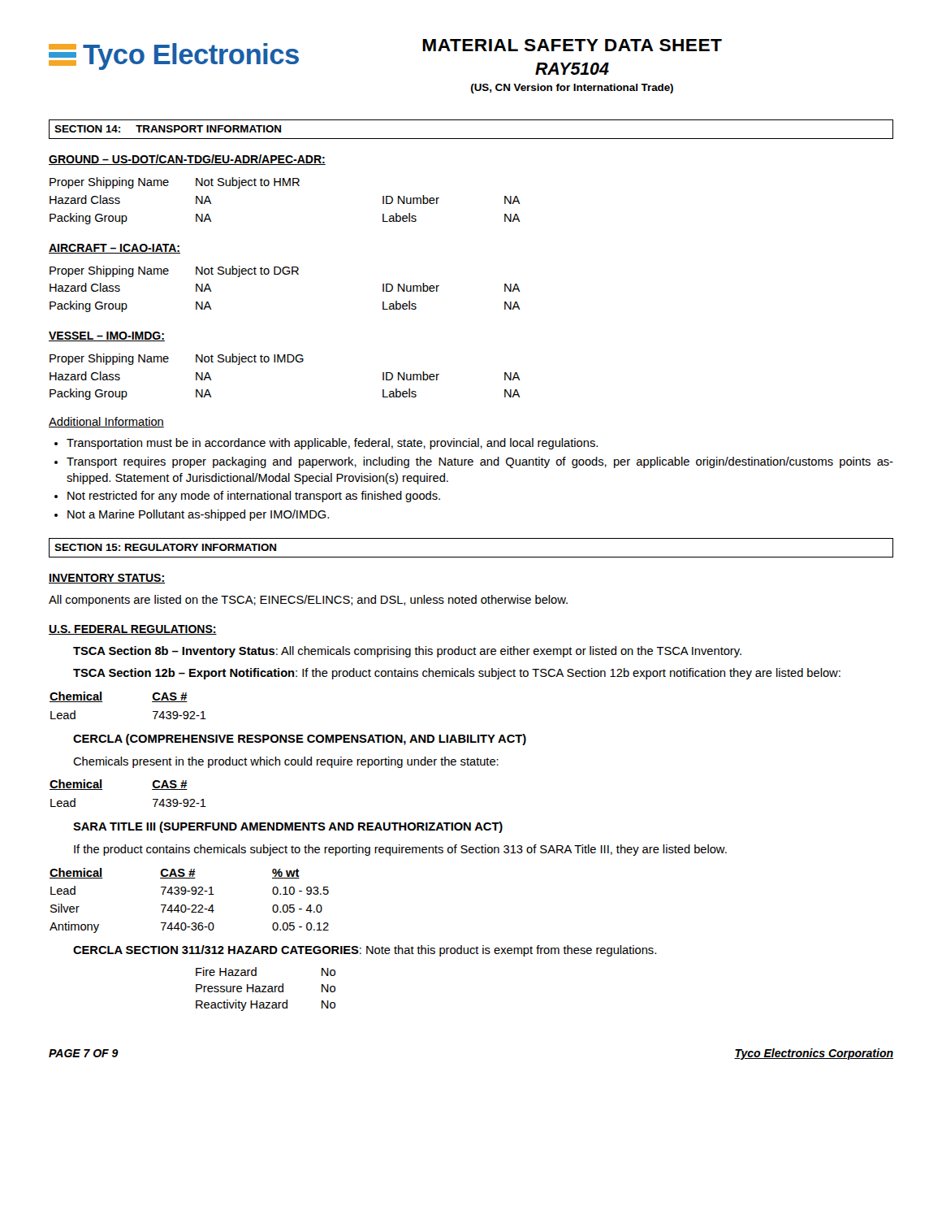Tyco Electronics
MATERIAL SAFETY DATA SHEET
RAY5104
(US, CN Version for International Trade)
SECTION 14: TRANSPORT INFORMATION
GROUND – US-DOT/CAN-TDG/EU-ADR/APEC-ADR:
| Proper Shipping Name | Not Subject to HMR | | |
| Hazard Class | NA | ID Number | NA |
| Packing Group | NA | Labels | NA |
AIRCRAFT – ICAO-IATA:
| Proper Shipping Name | Not Subject to DGR | | |
| Hazard Class | NA | ID Number | NA |
| Packing Group | NA | Labels | NA |
VESSEL – IMO-IMDG:
| Proper Shipping Name | Not Subject to IMDG | | |
| Hazard Class | NA | ID Number | NA |
| Packing Group | NA | Labels | NA |
Additional Information
Transportation must be in accordance with applicable, federal, state, provincial, and local regulations.
Transport requires proper packaging and paperwork, including the Nature and Quantity of goods, per applicable origin/destination/customs points as-shipped. Statement of Jurisdictional/Modal Special Provision(s) required.
Not restricted for any mode of international transport as finished goods.
Not a Marine Pollutant as-shipped per IMO/IMDG.
SECTION 15: REGULATORY INFORMATION
INVENTORY STATUS:
All components are listed on the TSCA; EINECS/ELINCS; and DSL, unless noted otherwise below.
U.S. FEDERAL REGULATIONS:
TSCA Section 8b – Inventory Status: All chemicals comprising this product are either exempt or listed on the TSCA Inventory.
TSCA Section 12b – Export Notification: If the product contains chemicals subject to TSCA Section 12b export notification they are listed below:
| Chemical | CAS # |
| --- | --- |
| Lead | 7439-92-1 |
CERCLA (COMPREHENSIVE RESPONSE COMPENSATION, AND LIABILITY ACT)
Chemicals present in the product which could require reporting under the statute:
| Chemical | CAS # |
| --- | --- |
| Lead | 7439-92-1 |
SARA TITLE III (SUPERFUND AMENDMENTS AND REAUTHORIZATION ACT)
If the product contains chemicals subject to the reporting requirements of Section 313 of SARA Title III, they are listed below.
| Chemical | CAS # | % wt |
| --- | --- | --- |
| Lead | 7439-92-1 | 0.10 - 93.5 |
| Silver | 7440-22-4 | 0.05 - 4.0 |
| Antimony | 7440-36-0 | 0.05 - 0.12 |
CERCLA SECTION 311/312 HAZARD CATEGORIES: Note that this product is exempt from these regulations.
| Fire Hazard | No |
| Pressure Hazard | No |
| Reactivity Hazard | No |
PAGE 7 OF 9
Tyco Electronics Corporation